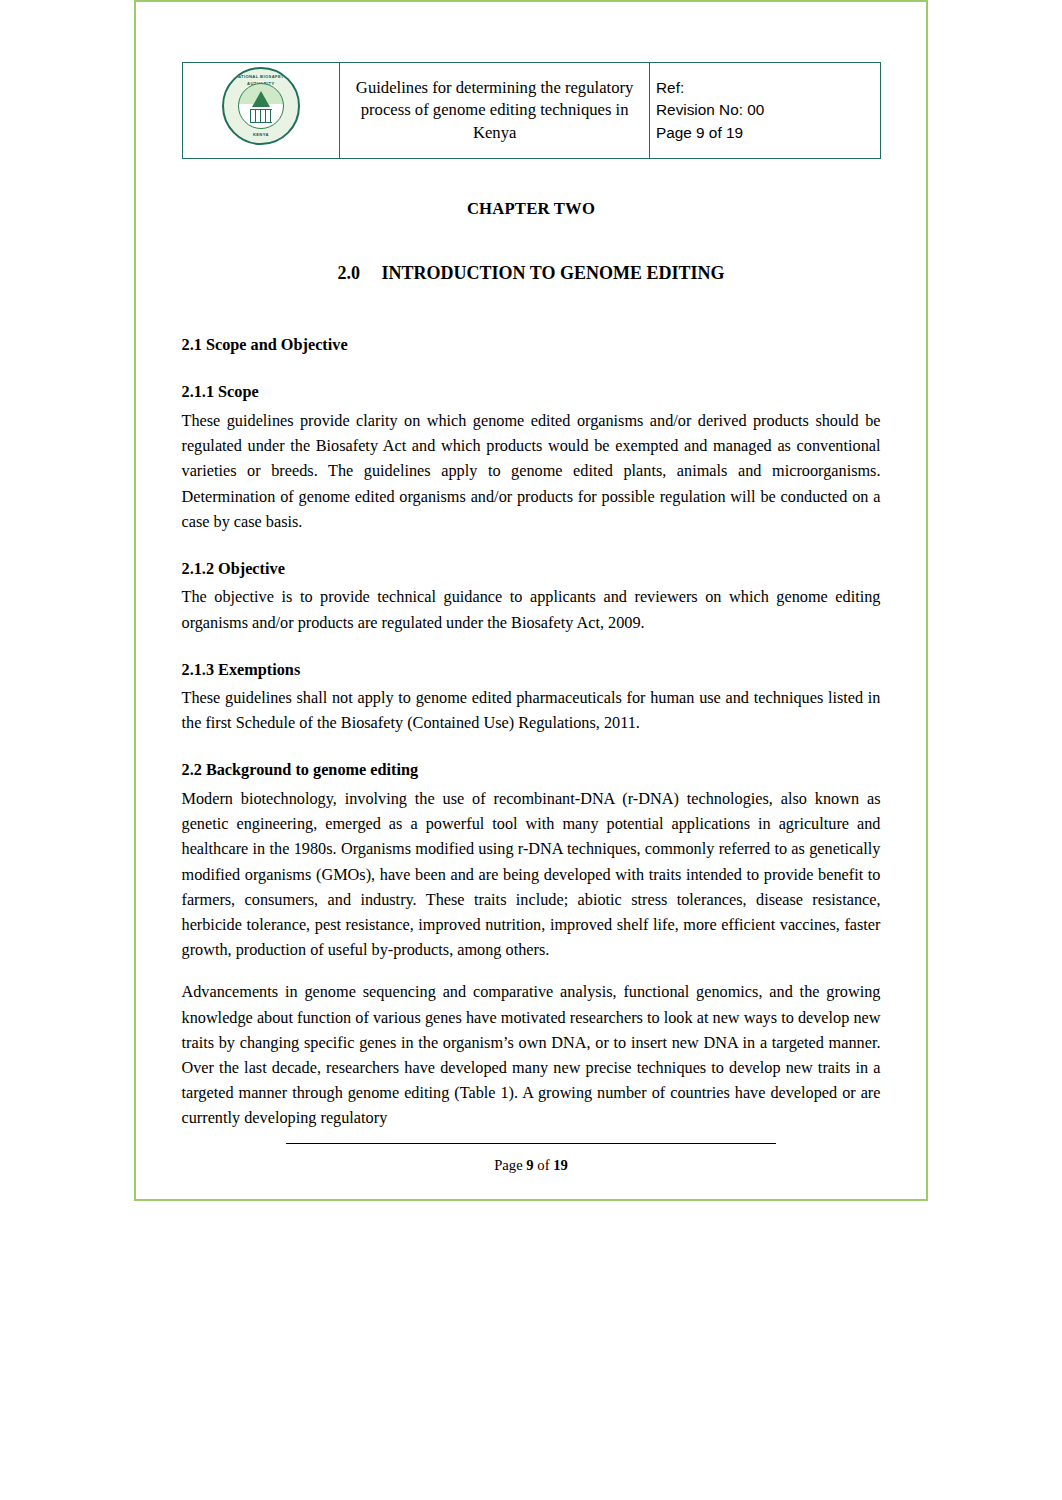| National Biosafety Authority Kenya | Guidelines for determining the regulatory process of genome editing techniques in Kenya | Ref: Revision No: 00 Page 9 of 19 |
CHAPTER TWO
2.0 INTRODUCTION TO GENOME EDITING
2.1 Scope and Objective
2.1.1 Scope
These guidelines provide clarity on which genome edited organisms and/or derived products should be regulated under the Biosafety Act and which products would be exempted and managed as conventional varieties or breeds. The guidelines apply to genome edited plants, animals and microorganisms. Determination of genome edited organisms and/or products for possible regulation will be conducted on a case by case basis.
2.1.2 Objective
The objective is to provide technical guidance to applicants and reviewers on which genome editing organisms and/or products are regulated under the Biosafety Act, 2009.
2.1.3 Exemptions
These guidelines shall not apply to genome edited pharmaceuticals for human use and techniques listed in the first Schedule of the Biosafety (Contained Use) Regulations, 2011.
2.2 Background to genome editing
Modern biotechnology, involving the use of recombinant-DNA (r-DNA) technologies, also known as genetic engineering, emerged as a powerful tool with many potential applications in agriculture and healthcare in the 1980s. Organisms modified using r-DNA techniques, commonly referred to as genetically modified organisms (GMOs), have been and are being developed with traits intended to provide benefit to farmers, consumers, and industry. These traits include; abiotic stress tolerances, disease resistance, herbicide tolerance, pest resistance, improved nutrition, improved shelf life, more efficient vaccines, faster growth, production of useful by-products, among others.
Advancements in genome sequencing and comparative analysis, functional genomics, and the growing knowledge about function of various genes have motivated researchers to look at new ways to develop new traits by changing specific genes in the organism’s own DNA, or to insert new DNA in a targeted manner. Over the last decade, researchers have developed many new precise techniques to develop new traits in a targeted manner through genome editing (Table 1). A growing number of countries have developed or are currently developing regulatory
Page 9 of 19